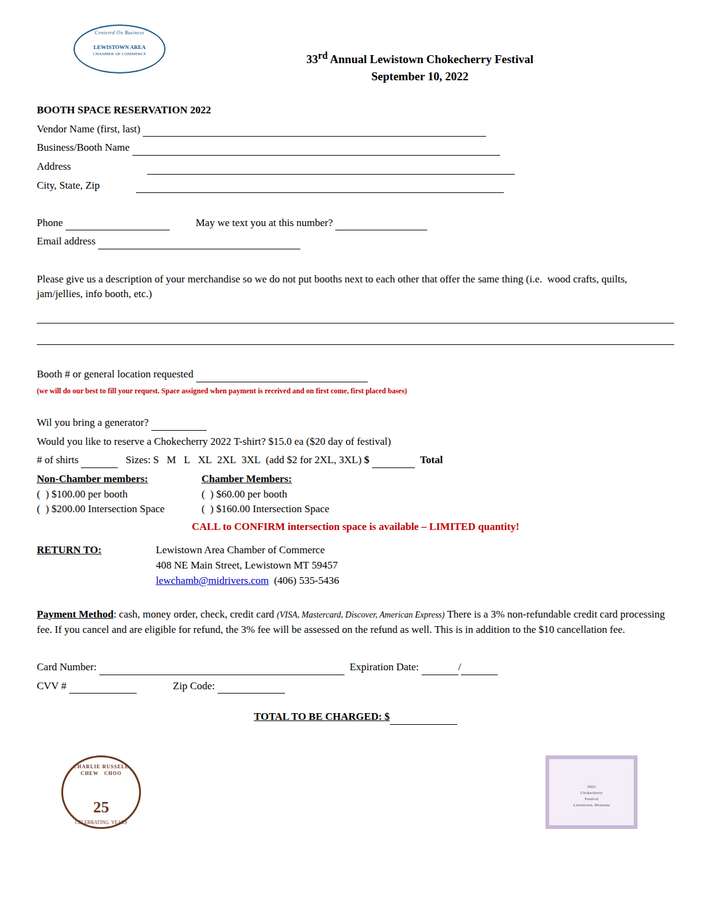Centered On Business
LEWISTOWN AREA
CHAMBER OF COMMERCE
33rd Annual Lewistown Chokecherry Festival September 10, 2022
BOOTH SPACE RESERVATION 2022
Vendor Name (first, last)
Business/Booth Name
Address
City, State, Zip
Phone May we text you at this number?
Email address
Please give us a description of your merchandise so we do not put booths next to each other that offer the same thing (i.e. wood crafts, quilts, jam/jellies, info booth, etc.)
Booth # or general location requested
(we will do our best to fill your request. Space assigned when payment is received and on first come, first placed bases)
Wil you bring a generator?
Would you like to reserve a Chokecherry 2022 T-shirt? $15.0 ea ($20 day of festival)
# of shirts Sizes: S M L XL 2XL 3XL (add $2 for 2XL, 3XL) $ Total
Non-Chamber members:
( ) $100.00 per booth
( ) $200.00 Intersection Space
Chamber Members:
( ) $60.00 per booth
( ) $160.00 Intersection Space
CALL to CONFIRM intersection space is available – LIMITED quantity!
RETURN TO: Lewistown Area Chamber of Commerce
408 NE Main Street, Lewistown MT 59457
lewchamb@midrivers.com (406) 535-5436
Payment Method: cash, money order, check, credit card (VISA, Mastercard, Discover, American Express) There is a 3% non-refundable credit card processing fee. If you cancel and are eligible for refund, the 3% fee will be assessed on the refund as well. This is in addition to the $10 cancellation fee.
Card Number: Expiration Date: /
CVV # Zip Code:
TOTAL TO BE CHARGED: $
CHARLIE RUSSELL
CHEW CHOO
25
CELEBRATING YEARS
2022
Chokecherry
Festival
Lewistown, Montana